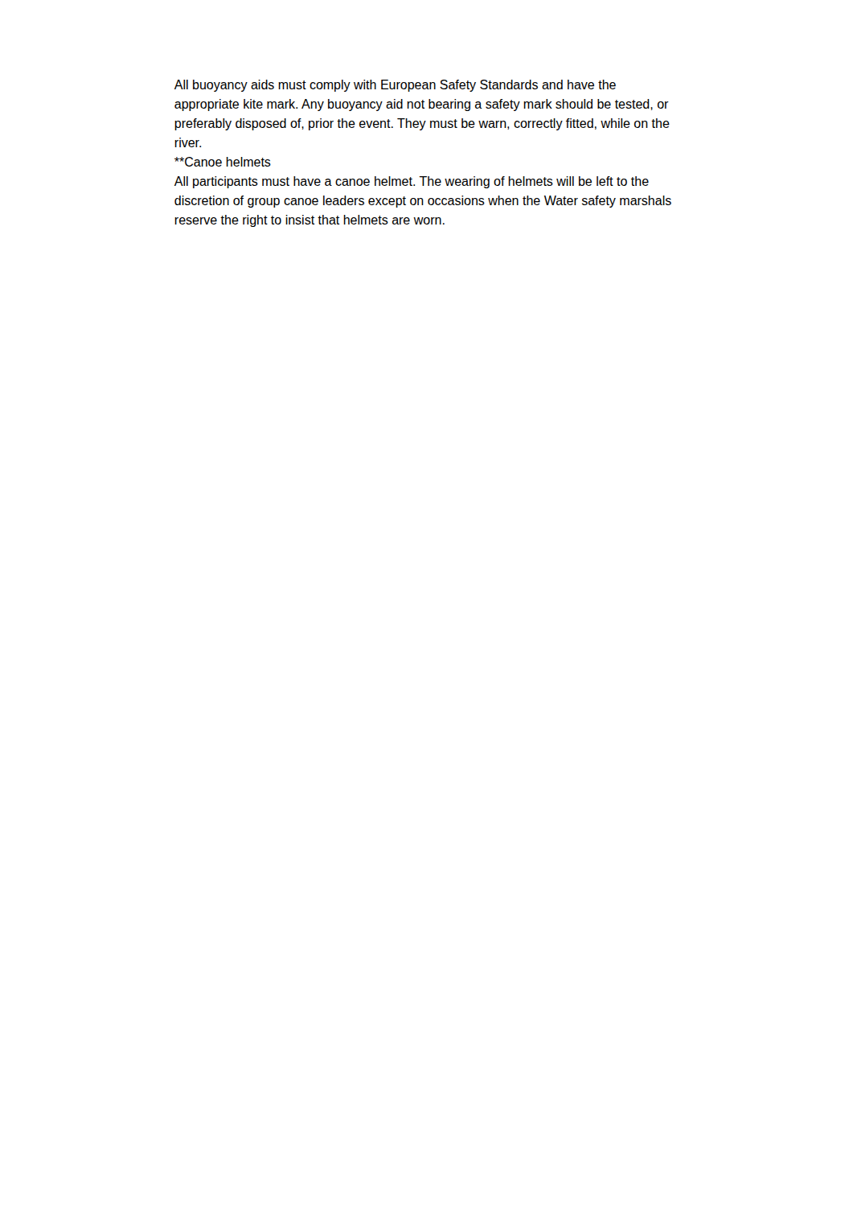All buoyancy aids must comply with European Safety Standards and have the appropriate kite mark. Any buoyancy aid not bearing a safety mark should be tested, or preferably disposed of, prior the event. They must be warn, correctly fitted, while on the river.
**Canoe helmets
All participants must have a canoe helmet. The wearing of helmets will be left to the discretion of group canoe leaders except on occasions when the Water safety marshals reserve the right to insist that helmets are worn.